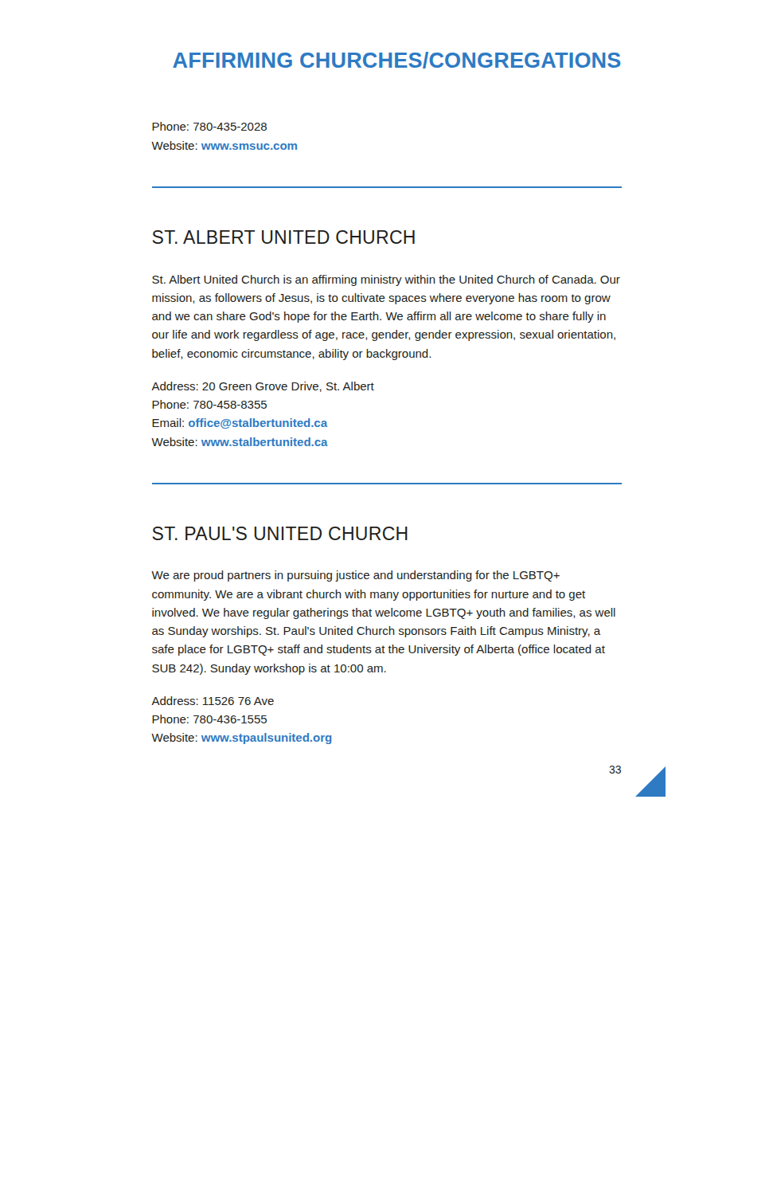AFFIRMING CHURCHES/CONGREGATIONS
Phone: 780-435-2028
Website: www.smsuc.com
ST. ALBERT UNITED CHURCH
St. Albert United Church is an affirming ministry within the United Church of Canada. Our mission, as followers of Jesus, is to cultivate spaces where everyone has room to grow and we can share God's hope for the Earth. We affirm all are welcome to share fully in our life and work regardless of age, race, gender, gender expression, sexual orientation, belief, economic circumstance, ability or background.
Address: 20 Green Grove Drive, St. Albert
Phone: 780-458-8355
Email: office@stalbertunited.ca
Website: www.stalbertunited.ca
ST. PAUL'S UNITED CHURCH
We are proud partners in pursuing justice and understanding for the LGBTQ+ community. We are a vibrant church with many opportunities for nurture and to get involved. We have regular gatherings that welcome LGBTQ+ youth and families, as well as Sunday worships. St. Paul's United Church sponsors Faith Lift Campus Ministry, a safe place for LGBTQ+ staff and students at the University of Alberta (office located at SUB 242). Sunday workshop is at 10:00 am.
Address: 11526 76 Ave
Phone: 780-436-1555
Website: www.stpaulsunited.org
33